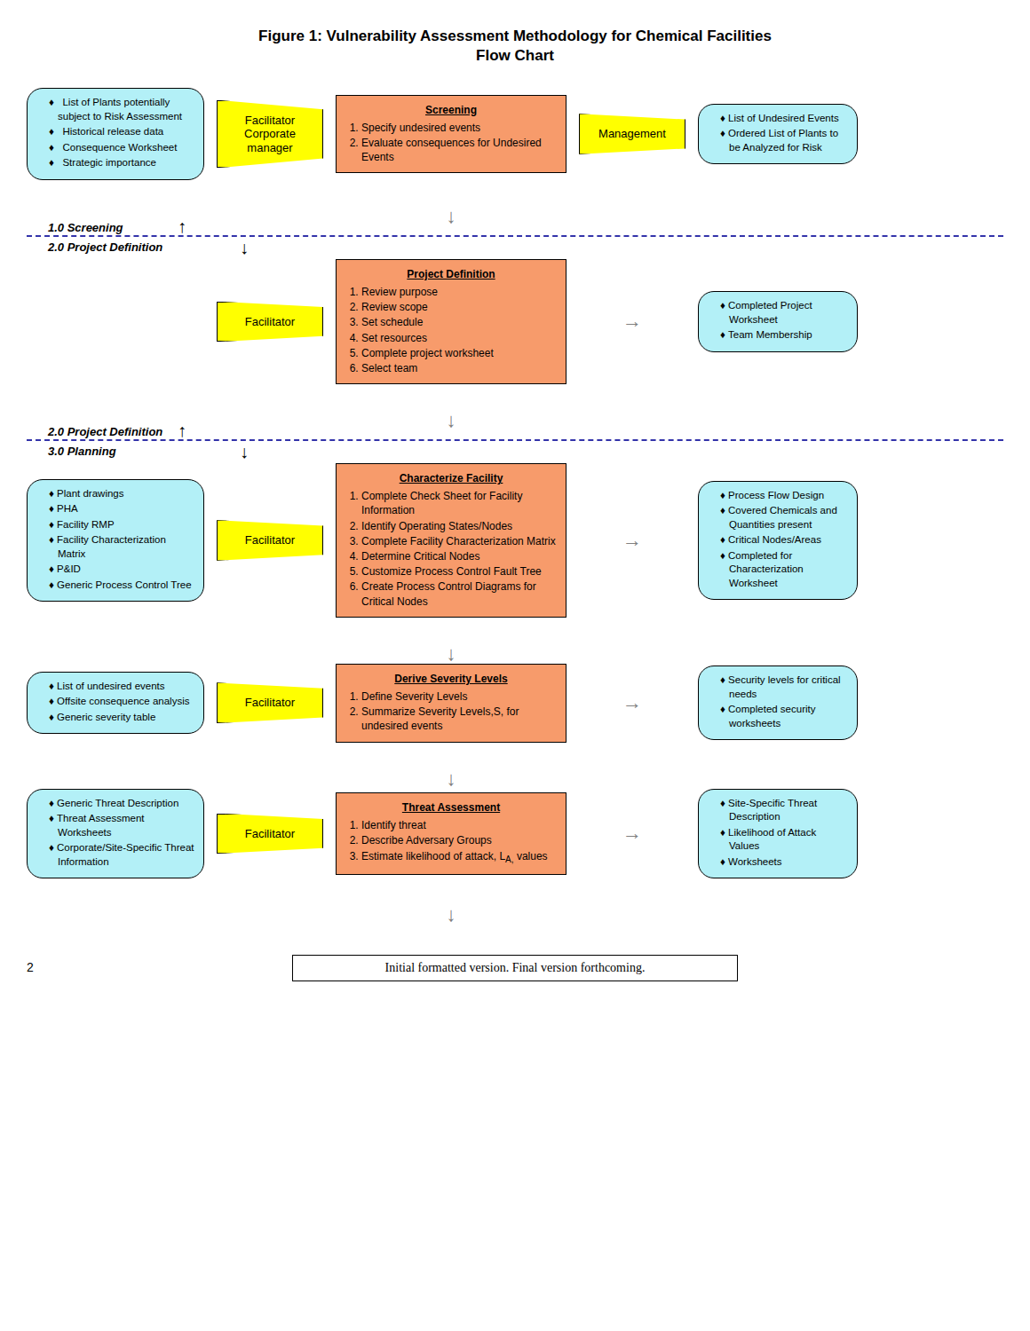Figure 1: Vulnerability Assessment Methodology for Chemical Facilities
Flow Chart
♦ List of Plants potentially subject to Risk Assessment
♦ Historical release data
♦ Consequence Worksheet
♦ Strategic importance
Facilitator
Corporate
manager
Screening
Specify undesired events
Evaluate consequences for Undesired Events
Management
♦ List of Undesired Events
♦ Ordered List of Plants to be Analyzed for Risk
↓
1.0 Screening 2.0 Project Definition ↑ ↓
Facilitator
Project Definition
Review purpose
Review scope
Set schedule
Set resources
Complete project worksheet
Select team
→
♦ Completed Project Worksheet
♦ Team Membership
↓
2.0 Project Definition 3.0 Planning ↑ ↓
♦ Plant drawings
♦ PHA
♦ Facility RMP
♦ Facility Characterization Matrix
♦ P&ID
♦ Generic Process Control Tree
Facilitator
Characterize Facility
Complete Check Sheet for Facility Information
Identify Operating States/Nodes
Complete Facility Characterization Matrix
Determine Critical Nodes
Customize Process Control Fault Tree
Create Process Control Diagrams for Critical Nodes
→
♦ Process Flow Design
♦ Covered Chemicals and Quantities present
♦ Critical Nodes/Areas
♦ Completed for Characterization Worksheet
↓
♦ List of undesired events
♦ Offsite consequence analysis
♦ Generic severity table
Facilitator
Derive Severity Levels
Define Severity Levels
Summarize Severity Levels,S, for undesired events
→
♦ Security levels for critical needs
♦ Completed security worksheets
↓
♦ Generic Threat Description
♦ Threat Assessment Worksheets
♦ Corporate/Site-Specific Threat Information
Facilitator
Threat Assessment
Identify threat
Describe Adversary Groups
Estimate likelihood of attack, LA, values
→
♦ Site-Specific Threat Description
♦ Likelihood of Attack Values
♦ Worksheets
↓
2
Initial formatted version. Final version forthcoming.